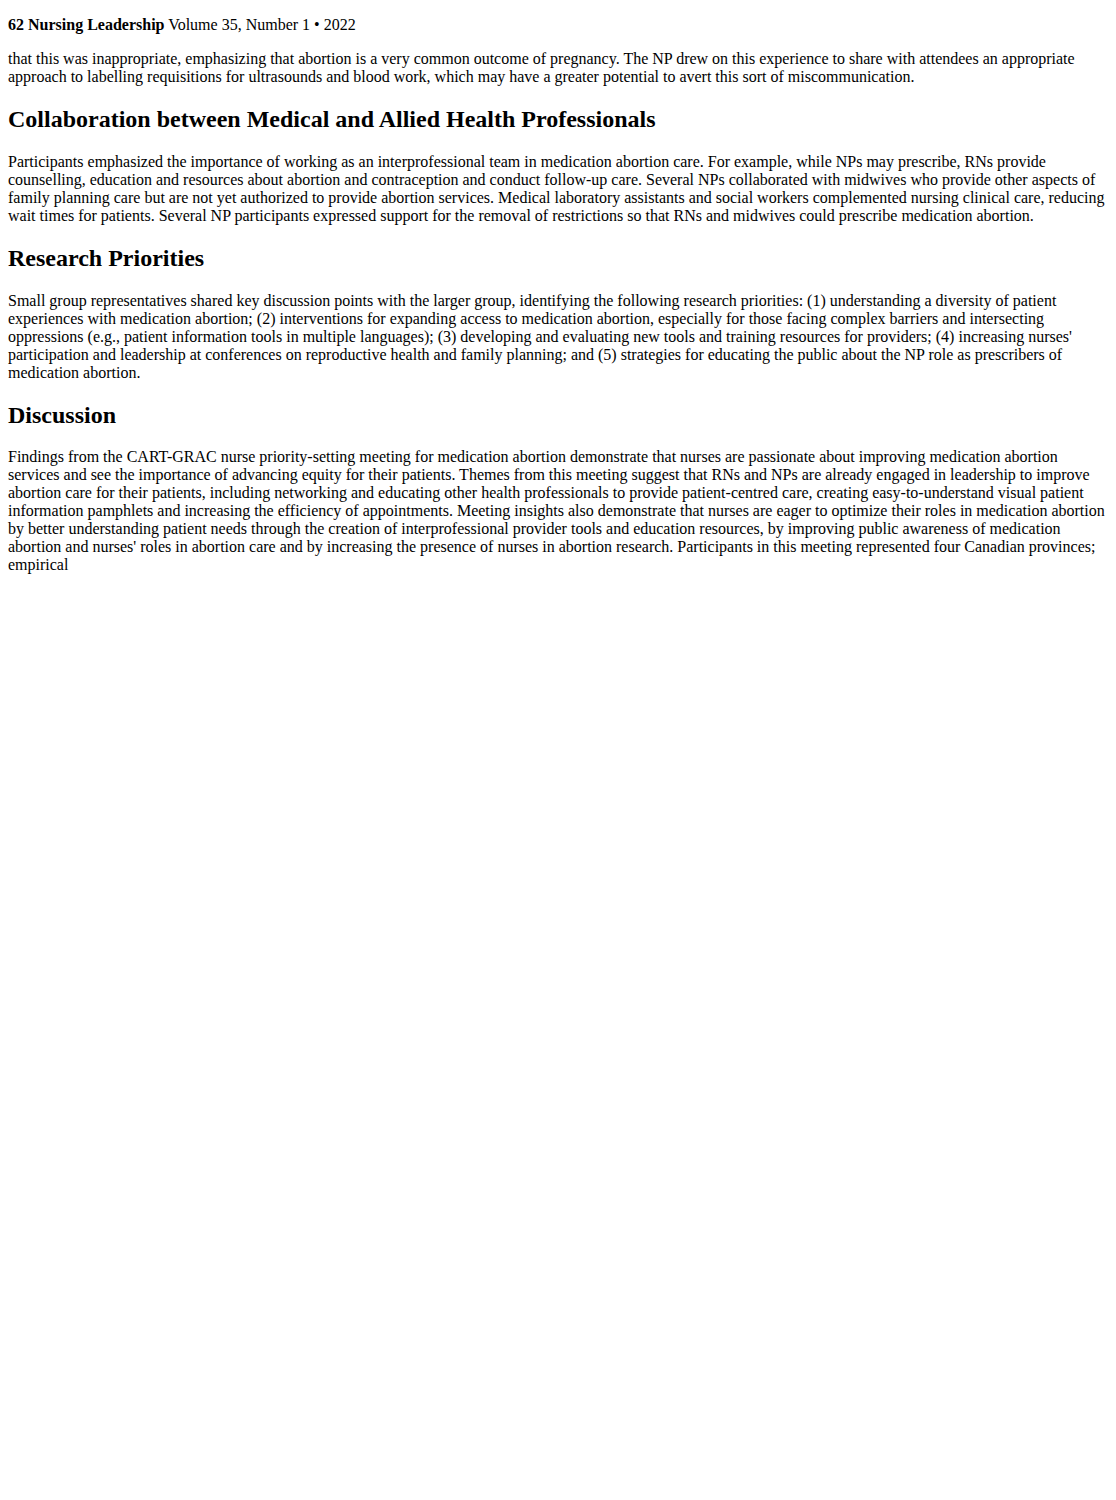62 Nursing Leadership Volume 35, Number 1 • 2022
that this was inappropriate, emphasizing that abortion is a very common outcome of pregnancy. The NP drew on this experience to share with attendees an appropriate approach to labelling requisitions for ultrasounds and blood work, which may have a greater potential to avert this sort of miscommunication.
Collaboration between Medical and Allied Health Professionals
Participants emphasized the importance of working as an interprofessional team in medication abortion care. For example, while NPs may prescribe, RNs provide counselling, education and resources about abortion and contraception and conduct follow-up care. Several NPs collaborated with midwives who provide other aspects of family planning care but are not yet authorized to provide abortion services. Medical laboratory assistants and social workers complemented nursing clinical care, reducing wait times for patients. Several NP participants expressed support for the removal of restrictions so that RNs and midwives could prescribe medication abortion.
Research Priorities
Small group representatives shared key discussion points with the larger group, identifying the following research priorities: (1) understanding a diversity of patient experiences with medication abortion; (2) interventions for expanding access to medication abortion, especially for those facing complex barriers and intersecting oppressions (e.g., patient information tools in multiple languages); (3) developing and evaluating new tools and training resources for providers; (4) increasing nurses' participation and leadership at conferences on reproductive health and family planning; and (5) strategies for educating the public about the NP role as prescribers of medication abortion.
Discussion
Findings from the CART-GRAC nurse priority-setting meeting for medication abortion demonstrate that nurses are passionate about improving medication abortion services and see the importance of advancing equity for their patients. Themes from this meeting suggest that RNs and NPs are already engaged in leadership to improve abortion care for their patients, including networking and educating other health professionals to provide patient-centred care, creating easy-to-understand visual patient information pamphlets and increasing the efficiency of appointments. Meeting insights also demonstrate that nurses are eager to optimize their roles in medication abortion by better understanding patient needs through the creation of interprofessional provider tools and education resources, by improving public awareness of medication abortion and nurses' roles in abortion care and by increasing the presence of nurses in abortion research. Participants in this meeting represented four Canadian provinces; empirical